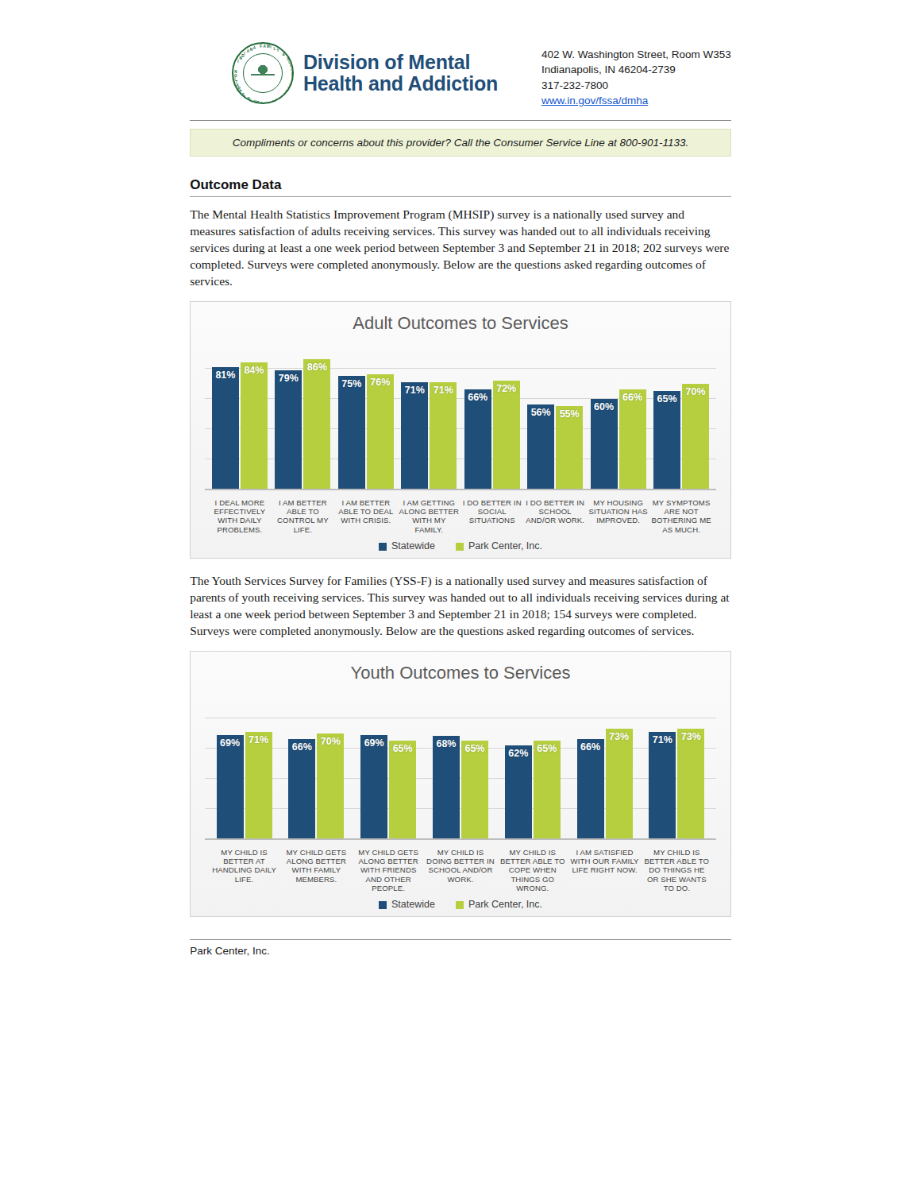I N D I A N A F A M I L Y & S O C I A L S E R V I C E S A D M I N I S T R A T I O N
Division of Mental Health and Addiction
402 W. Washington Street, Room W353
Indianapolis, IN 46204-2739
317-232-7800
www.in.gov/fssa/dmha
Compliments or concerns about this provider? Call the Consumer Service Line at 800-901-1133.
Outcome Data
The Mental Health Statistics Improvement Program (MHSIP) survey is a nationally used survey and measures satisfaction of adults receiving services. This survey was handed out to all individuals receiving services during at least a one week period between September 3 and September 21 in 2018; 202 surveys were completed. Surveys were completed anonymously. Below are the questions asked regarding outcomes of services.
Adult Outcomes to Services
81%
84%
79%
86%
75%
76%
71%
71%
66%
72%
56%
55%
60%
66%
65%
70%
I deal more effectively with daily problems.
I am better able to control my life.
I am better able to deal with crisis.
I am getting along better with my family.
I do better in social situations
I do better in school and/or work.
My housing situation has improved.
My symptoms are not bothering me as much.
Statewide
Park Center, Inc.
The Youth Services Survey for Families (YSS-F) is a nationally used survey and measures satisfaction of parents of youth receiving services. This survey was handed out to all individuals receiving services during at least a one week period between September 3 and September 21 in 2018; 154 surveys were completed. Surveys were completed anonymously. Below are the questions asked regarding outcomes of services.
Youth Outcomes to Services
69%
71%
66%
70%
69%
65%
68%
65%
62%
65%
66%
73%
71%
73%
My child is better at handling daily life.
My child gets along better with family members.
My child gets along better with friends and other people.
My child is doing better in school and/or work.
My child is better able to cope when things go wrong.
I am satisfied with our family life right now.
My child is better able to do things he or she wants to do.
Statewide
Park Center, Inc.
Park Center, Inc.